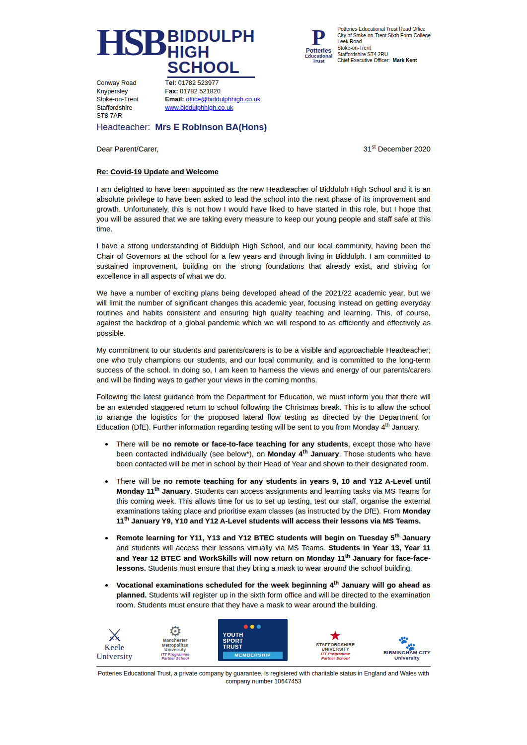HSB
BIDDULPH HIGH SCHOOL
P Potteries Educational Trust
Potteries Educational Trust Head Office
City of Stoke-on-Trent Sixth Form College
Leek Road
Stoke-on-Trent
Staffordshire ST4 2RU
Chief Executive Officer: Mark Kent
Conway Road
Knypersley
Stoke-on-Trent
Staffordshire
ST8 7AR
Tel: 01782 523977
Fax: 01782 521820
Email: office@biddulphhigh.co.uk
www.biddulphhigh.co.uk
Headteacher: Mrs E Robinson BA(Hons)
Dear Parent/Carer,
31st December 2020
Re: Covid-19 Update and Welcome
I am delighted to have been appointed as the new Headteacher of Biddulph High School and it is an absolute privilege to have been asked to lead the school into the next phase of its improvement and growth. Unfortunately, this is not how I would have liked to have started in this role, but I hope that you will be assured that we are taking every measure to keep our young people and staff safe at this time.
I have a strong understanding of Biddulph High School, and our local community, having been the Chair of Governors at the school for a few years and through living in Biddulph. I am committed to sustained improvement, building on the strong foundations that already exist, and striving for excellence in all aspects of what we do.
We have a number of exciting plans being developed ahead of the 2021/22 academic year, but we will limit the number of significant changes this academic year, focusing instead on getting everyday routines and habits consistent and ensuring high quality teaching and learning. This, of course, against the backdrop of a global pandemic which we will respond to as efficiently and effectively as possible.
My commitment to our students and parents/carers is to be a visible and approachable Headteacher; one who truly champions our students, and our local community, and is committed to the long-term success of the school. In doing so, I am keen to harness the views and energy of our parents/carers and will be finding ways to gather your views in the coming months.
Following the latest guidance from the Department for Education, we must inform you that there will be an extended staggered return to school following the Christmas break. This is to allow the school to arrange the logistics for the proposed lateral flow testing as directed by the Department for Education (DfE). Further information regarding testing will be sent to you from Monday 4th January.
There will be no remote or face-to-face teaching for any students, except those who have been contacted individually (see below*), on Monday 4th January. Those students who have been contacted will be met in school by their Head of Year and shown to their designated room.
There will be no remote teaching for any students in years 9, 10 and Y12 A-Level until Monday 11th January. Students can access assignments and learning tasks via MS Teams for this coming week. This allows time for us to set up testing, test our staff, organise the external examinations taking place and prioritise exam classes (as instructed by the DfE). From Monday 11th January Y9, Y10 and Y12 A-Level students will access their lessons via MS Teams.
Remote learning for Y11, Y13 and Y12 BTEC students will begin on Tuesday 5th January and students will access their lessons virtually via MS Teams. Students in Year 13, Year 11 and Year 12 BTEC and WorkSkills will now return on Monday 11th January for face-face-lessons. Students must ensure that they bring a mask to wear around the school building.
Vocational examinations scheduled for the week beginning 4th January will go ahead as planned. Students will register up in the sixth form office and will be directed to the examination room. Students must ensure that they have a mask to wear around the building.
⚔
Keele
University
⚙
Manchester
Metropolitan
University
ITT Programme
Partner School
●●●
YOUTH
SPORT
TRUST
MEMBERSHIP
★
STAFFORDSHIRE
UNIVERSITY
ITT Programme
Partner School
🐾
BIRMINGHAM CITY
University
Potteries Educational Trust, a private company by guarantee, is registered with charitable status in England and Wales with company number 10647453